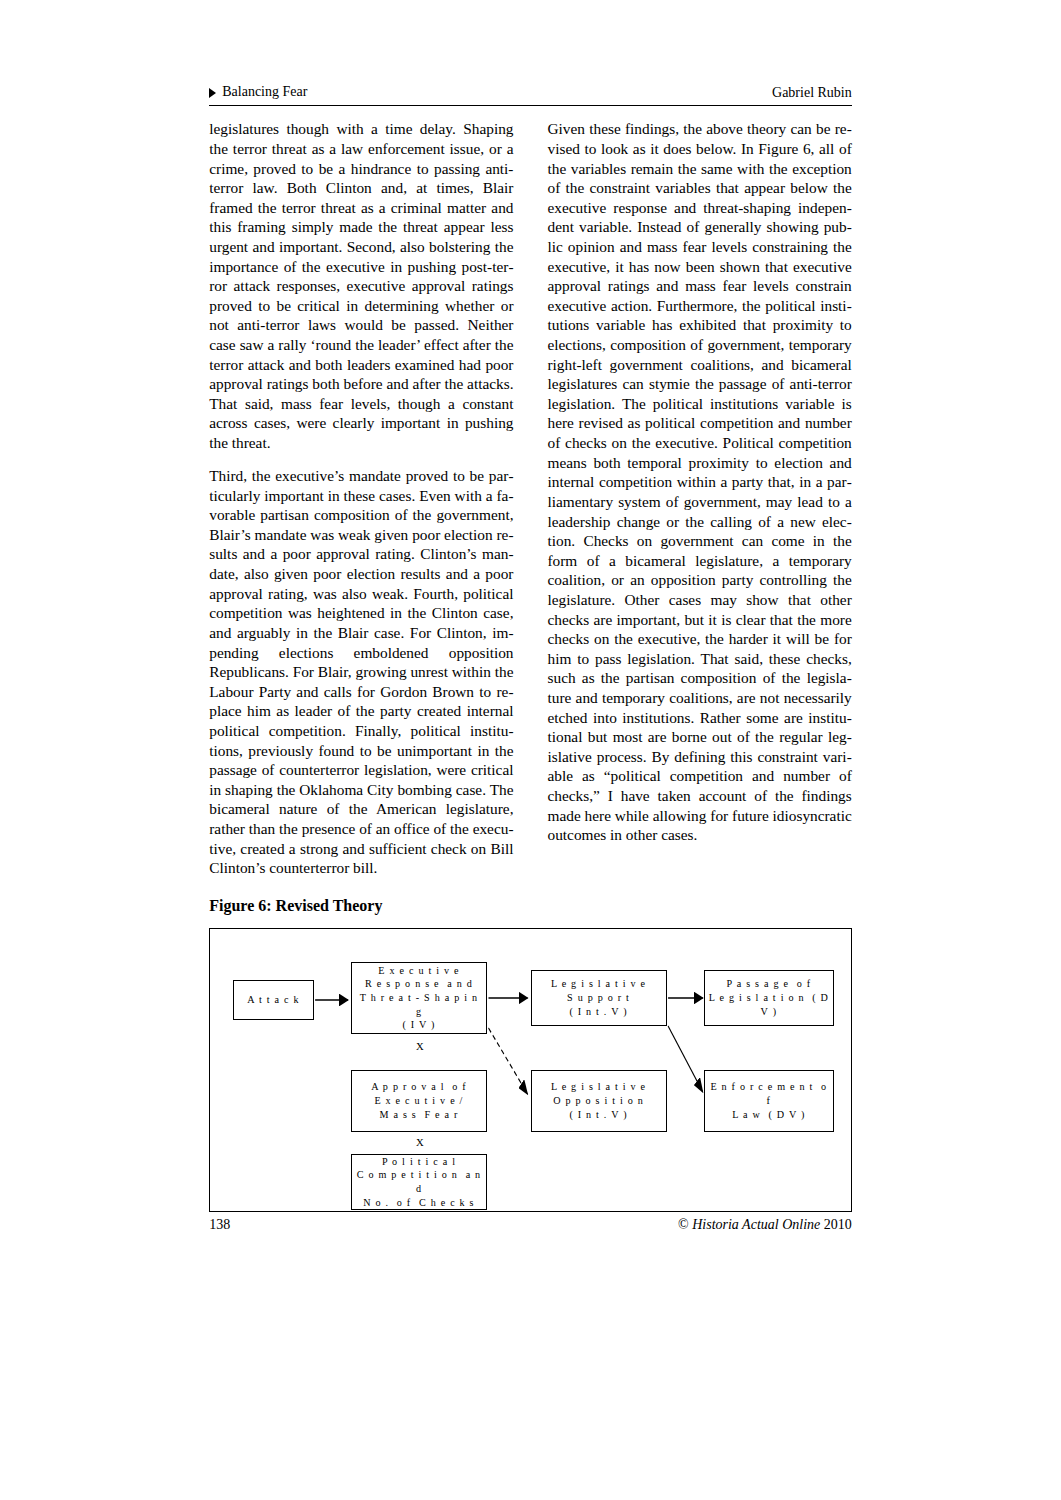Balancing Fear
Gabriel Rubin
legislatures though with a time delay. Shaping the terror threat as a law enforcement issue, or a crime, proved to be a hindrance to passing anti-terror law. Both Clinton and, at times, Blair framed the terror threat as a criminal matter and this framing simply made the threat appear less urgent and important. Second, also bolstering the importance of the executive in pushing post-terror attack responses, executive approval ratings proved to be critical in determining whether or not anti-terror laws would be passed. Neither case saw a rally ‘round the leader’ effect after the terror attack and both leaders examined had poor approval ratings both before and after the attacks. That said, mass fear levels, though a constant across cases, were clearly important in pushing the threat.
Third, the executive’s mandate proved to be particularly important in these cases. Even with a favorable partisan composition of the government, Blair’s mandate was weak given poor election results and a poor approval rating. Clinton’s mandate, also given poor election results and a poor approval rating, was also weak. Fourth, political competition was heightened in the Clinton case, and arguably in the Blair case. For Clinton, impending elections emboldened opposition Republicans. For Blair, growing unrest within the Labour Party and calls for Gordon Brown to replace him as leader of the party created internal political competition. Finally, political institutions, previously found to be unimportant in the passage of counterterror legislation, were critical in shaping the Oklahoma City bombing case. The bicameral nature of the American legislature, rather than the presence of an office of the executive, created a strong and sufficient check on Bill Clinton’s counterterror bill.
Given these findings, the above theory can be revised to look as it does below. In Figure 6, all of the variables remain the same with the exception of the constraint variables that appear below the executive response and threat-shaping independent variable. Instead of generally showing public opinion and mass fear levels constraining the executive, it has now been shown that executive approval ratings and mass fear levels constrain executive action. Furthermore, the political institutions variable has exhibited that proximity to elections, composition of government, temporary right-left government coalitions, and bicameral legislatures can stymie the passage of anti-terror legislation. The political institutions variable is here revised as political competition and number of checks on the executive. Political competition means both temporal proximity to election and internal competition within a party that, in a parliamentary system of government, may lead to a leadership change or the calling of a new election. Checks on government can come in the form of a bicameral legislature, a temporary coalition, or an opposition party controlling the legislature. Other cases may show that other checks are important, but it is clear that the more checks on the executive, the harder it will be for him to pass legislation. That said, these checks, such as the partisan composition of the legislature and temporary coalitions, are not necessarily etched into institutions. Rather some are institutional but most are borne out of the regular legislative process. By defining this constraint variable as “political competition and number of checks,” I have taken account of the findings made here while allowing for future idiosyncratic outcomes in other cases.
Figure 6: Revised Theory
A t t a c k
E x e c u t i v e
R e s p o n s e a n d
T h r e a t - S h a p i n g
( I V )
X
A p p r o v a l o f
E x e c u t i v e /
M a s s F e a r
X
P o l i t i c a l
C o m p e t i t i o n a n d
N o . o f C h e c k s
L e g i s l a t i v e
S u p p o r t
( I n t . V )
L e g i s l a t i v e
O p p o s i t i o n
( I n t . V )
P a s s a g e o f
L e g i s l a t i o n ( D V )
E n f o r c e m e n t o f
L a w ( D V )
138
© Historia Actual Online 2010